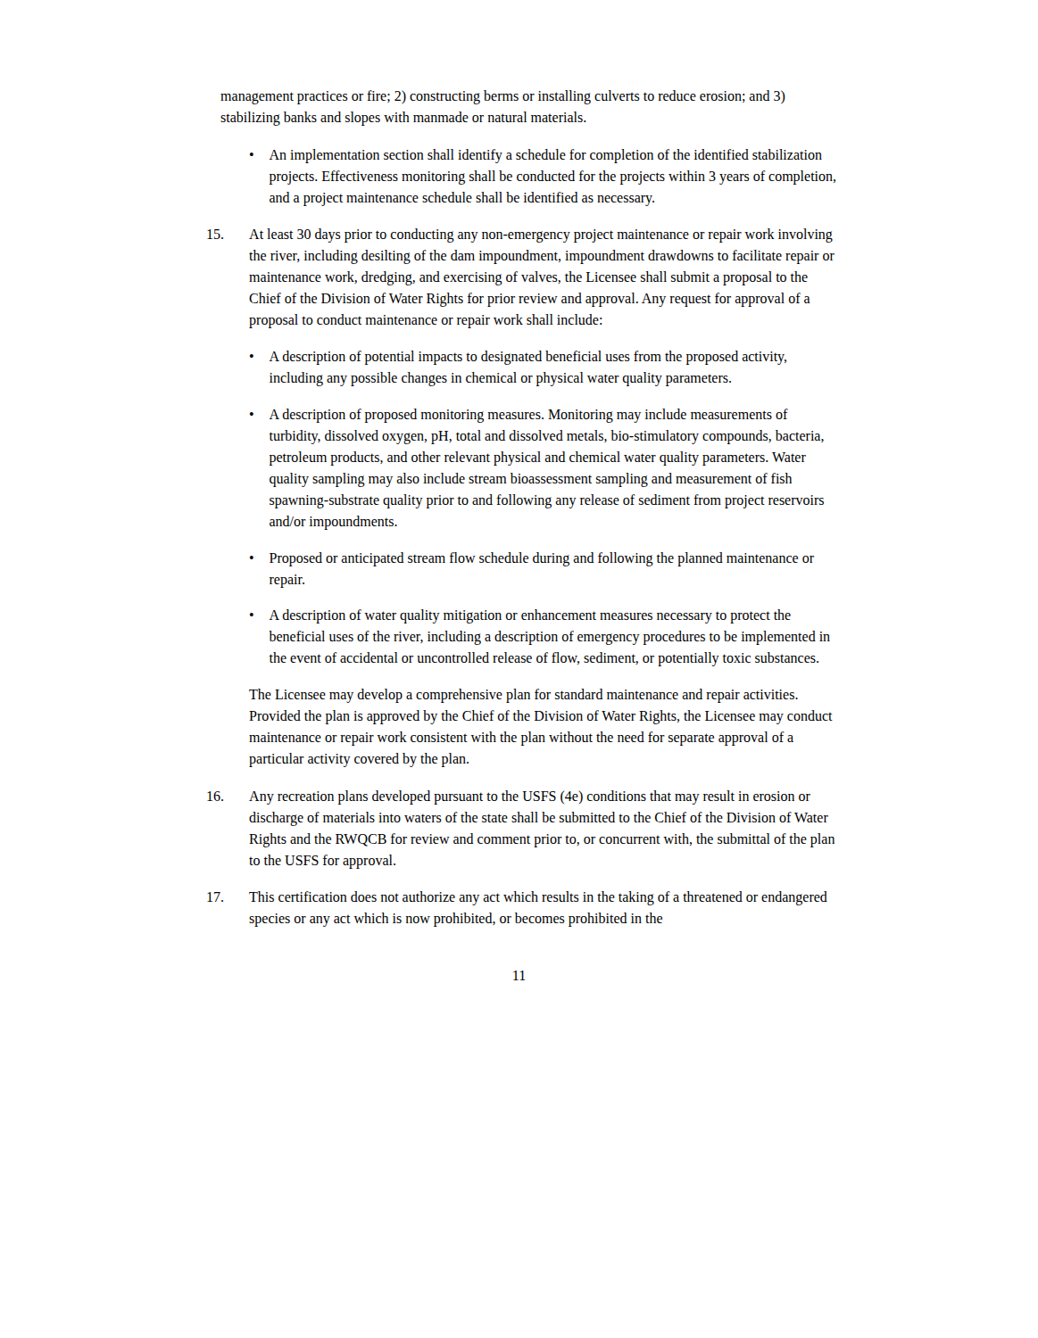management practices or fire; 2) constructing berms or installing culverts to reduce erosion; and 3) stabilizing banks and slopes with manmade or natural materials.
An implementation section shall identify a schedule for completion of the identified stabilization projects. Effectiveness monitoring shall be conducted for the projects within 3 years of completion, and a project maintenance schedule shall be identified as necessary.
15.
At least 30 days prior to conducting any non-emergency project maintenance or repair work involving the river, including desilting of the dam impoundment, impoundment drawdowns to facilitate repair or maintenance work, dredging, and exercising of valves, the Licensee shall submit a proposal to the Chief of the Division of Water Rights for prior review and approval. Any request for approval of a proposal to conduct maintenance or repair work shall include:
A description of potential impacts to designated beneficial uses from the proposed activity, including any possible changes in chemical or physical water quality parameters.
A description of proposed monitoring measures. Monitoring may include measurements of turbidity, dissolved oxygen, pH, total and dissolved metals, bio-stimulatory compounds, bacteria, petroleum products, and other relevant physical and chemical water quality parameters. Water quality sampling may also include stream bioassessment sampling and measurement of fish spawning-substrate quality prior to and following any release of sediment from project reservoirs and/or impoundments.
Proposed or anticipated stream flow schedule during and following the planned maintenance or repair.
A description of water quality mitigation or enhancement measures necessary to protect the beneficial uses of the river, including a description of emergency procedures to be implemented in the event of accidental or uncontrolled release of flow, sediment, or potentially toxic substances.
The Licensee may develop a comprehensive plan for standard maintenance and repair activities. Provided the plan is approved by the Chief of the Division of Water Rights, the Licensee may conduct maintenance or repair work consistent with the plan without the need for separate approval of a particular activity covered by the plan.
16.
Any recreation plans developed pursuant to the USFS (4e) conditions that may result in erosion or discharge of materials into waters of the state shall be submitted to the Chief of the Division of Water Rights and the RWQCB for review and comment prior to, or concurrent with, the submittal of the plan to the USFS for approval.
17.
This certification does not authorize any act which results in the taking of a threatened or endangered species or any act which is now prohibited, or becomes prohibited in the
11